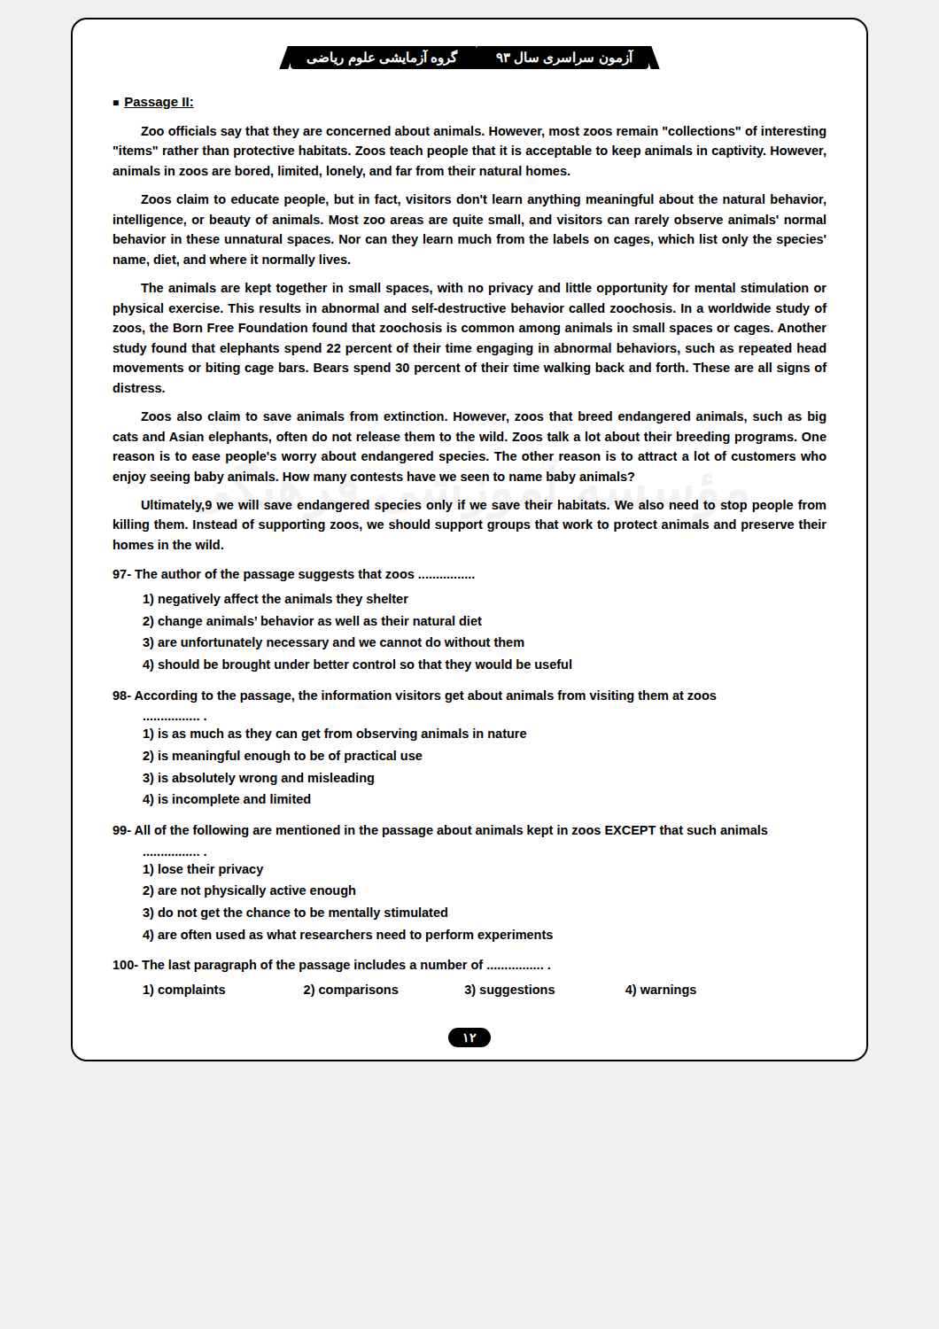آزمون سراسری سال ۹۳ گروه آزمایشی علوم ریاضی
مؤسسه آموزشی فرهنگی
Passage II:
Zoo officials say that they are concerned about animals. However, most zoos remain "collections" of interesting "items" rather than protective habitats. Zoos teach people that it is acceptable to keep animals in captivity. However, animals in zoos are bored, limited, lonely, and far from their natural homes.
Zoos claim to educate people, but in fact, visitors don't learn anything meaningful about the natural behavior, intelligence, or beauty of animals. Most zoo areas are quite small, and visitors can rarely observe animals' normal behavior in these unnatural spaces. Nor can they learn much from the labels on cages, which list only the species' name, diet, and where it normally lives.
The animals are kept together in small spaces, with no privacy and little opportunity for mental stimulation or physical exercise. This results in abnormal and self-destructive behavior called zoochosis. In a worldwide study of zoos, the Born Free Foundation found that zoochosis is common among animals in small spaces or cages. Another study found that elephants spend 22 percent of their time engaging in abnormal behaviors, such as repeated head movements or biting cage bars. Bears spend 30 percent of their time walking back and forth. These are all signs of distress.
Zoos also claim to save animals from extinction. However, zoos that breed endangered animals, such as big cats and Asian elephants, often do not release them to the wild. Zoos talk a lot about their breeding programs. One reason is to ease people's worry about endangered species. The other reason is to attract a lot of customers who enjoy seeing baby animals. How many contests have we seen to name baby animals?
Ultimately,9 we will save endangered species only if we save their habitats. We also need to stop people from killing them. Instead of supporting zoos, we should support groups that work to protect animals and preserve their homes in the wild.
97- The author of the passage suggests that zoos ................
1) negatively affect the animals they shelter
2) change animals’ behavior as well as their natural diet
3) are unfortunately necessary and we cannot do without them
4) should be brought under better control so that they would be useful
98- According to the passage, the information visitors get about animals from visiting them at zoos
................ .
1) is as much as they can get from observing animals in nature
2) is meaningful enough to be of practical use
3) is absolutely wrong and misleading
4) is incomplete and limited
99- All of the following are mentioned in the passage about animals kept in zoos EXCEPT that such animals
................ .
1) lose their privacy
2) are not physically active enough
3) do not get the chance to be mentally stimulated
4) are often used as what researchers need to perform experiments
100- The last paragraph of the passage includes a number of ................ .
1) complaints
2) comparisons
3) suggestions
4) warnings
۱۲